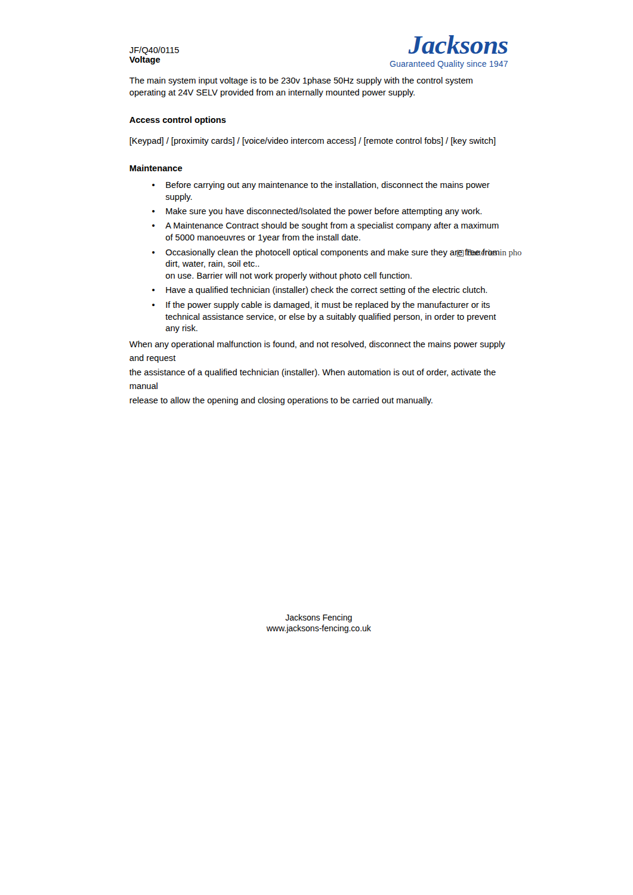Jacksons
Guaranteed Quality since 1947
JF/Q40/0115
Voltage
The main system input voltage is to be 230v 1phase 50Hz supply with the control system operating at 24V SELV provided from an internally mounted power supply.
Access control options
[Keypad] / [proximity cards] / [voice/video intercom access] / [remote control fobs] / [key switch]
Maintenance
Before carrying out any maintenance to the installation, disconnect the mains power supply.
Make sure you have disconnected/Isolated the power before attempting any work.
A Maintenance Contract should be sought from a specialist company after a maximum of 5000 manoeuvres or 1year from the install date.
Occasionally clean the photocell optical components and make sure they are free from dirt, water, rain, soil etc..
on use. Barrier will not work properly without photo cell function. Batteries in pho
Have a qualified technician (installer) check the correct setting of the electric clutch.
If the power supply cable is damaged, it must be replaced by the manufacturer or its technical assistance service, or else by a suitably qualified person, in order to prevent any risk.
When any operational malfunction is found, and not resolved, disconnect the mains power supply and request
the assistance of a qualified technician (installer). When automation is out of order, activate the manual
release to allow the opening and closing operations to be carried out manually.
Jacksons Fencing
www.jacksons-fencing.co.uk